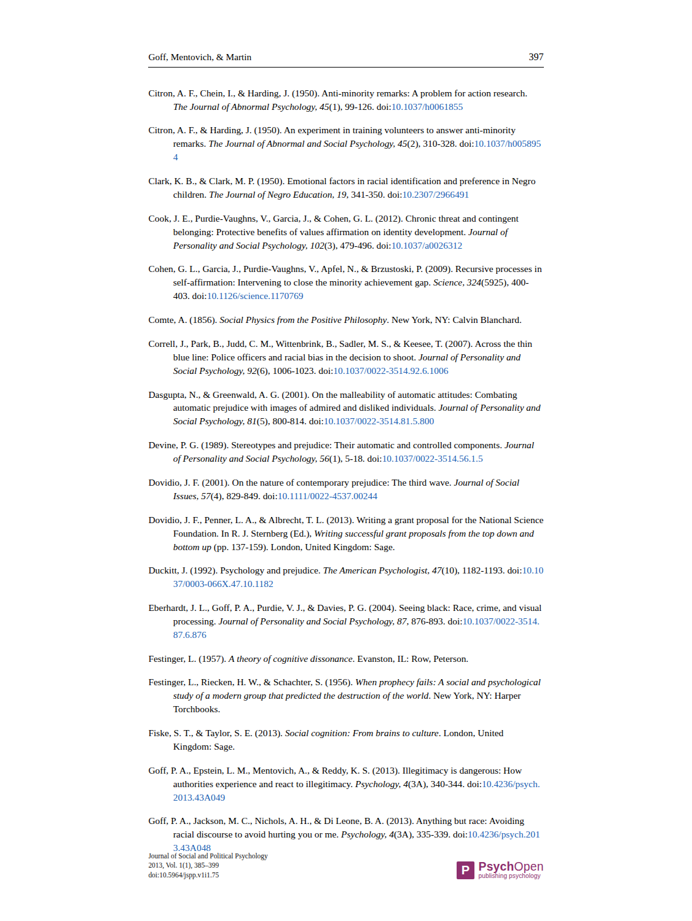Goff, Mentovich, & Martin 397
Citron, A. F., Chein, I., & Harding, J. (1950). Anti-minority remarks: A problem for action research. The Journal of Abnormal Psychology, 45(1), 99-126. doi:10.1037/h0061855
Citron, A. F., & Harding, J. (1950). An experiment in training volunteers to answer anti-minority remarks. The Journal of Abnormal and Social Psychology, 45(2), 310-328. doi:10.1037/h0058954
Clark, K. B., & Clark, M. P. (1950). Emotional factors in racial identification and preference in Negro children. The Journal of Negro Education, 19, 341-350. doi:10.2307/2966491
Cook, J. E., Purdie-Vaughns, V., Garcia, J., & Cohen, G. L. (2012). Chronic threat and contingent belonging: Protective benefits of values affirmation on identity development. Journal of Personality and Social Psychology, 102(3), 479-496. doi:10.1037/a0026312
Cohen, G. L., Garcia, J., Purdie-Vaughns, V., Apfel, N., & Brzustoski, P. (2009). Recursive processes in self-affirmation: Intervening to close the minority achievement gap. Science, 324(5925), 400-403. doi:10.1126/science.1170769
Comte, A. (1856). Social Physics from the Positive Philosophy. New York, NY: Calvin Blanchard.
Correll, J., Park, B., Judd, C. M., Wittenbrink, B., Sadler, M. S., & Keesee, T. (2007). Across the thin blue line: Police officers and racial bias in the decision to shoot. Journal of Personality and Social Psychology, 92(6), 1006-1023. doi:10.1037/0022-3514.92.6.1006
Dasgupta, N., & Greenwald, A. G. (2001). On the malleability of automatic attitudes: Combating automatic prejudice with images of admired and disliked individuals. Journal of Personality and Social Psychology, 81(5), 800-814. doi:10.1037/0022-3514.81.5.800
Devine, P. G. (1989). Stereotypes and prejudice: Their automatic and controlled components. Journal of Personality and Social Psychology, 56(1), 5-18. doi:10.1037/0022-3514.56.1.5
Dovidio, J. F. (2001). On the nature of contemporary prejudice: The third wave. Journal of Social Issues, 57(4), 829-849. doi:10.1111/0022-4537.00244
Dovidio, J. F., Penner, L. A., & Albrecht, T. L. (2013). Writing a grant proposal for the National Science Foundation. In R. J. Sternberg (Ed.), Writing successful grant proposals from the top down and bottom up (pp. 137-159). London, United Kingdom: Sage.
Duckitt, J. (1992). Psychology and prejudice. The American Psychologist, 47(10), 1182-1193. doi:10.1037/0003-066X.47.10.1182
Eberhardt, J. L., Goff, P. A., Purdie, V. J., & Davies, P. G. (2004). Seeing black: Race, crime, and visual processing. Journal of Personality and Social Psychology, 87, 876-893. doi:10.1037/0022-3514.87.6.876
Festinger, L. (1957). A theory of cognitive dissonance. Evanston, IL: Row, Peterson.
Festinger, L., Riecken, H. W., & Schachter, S. (1956). When prophecy fails: A social and psychological study of a modern group that predicted the destruction of the world. New York, NY: Harper Torchbooks.
Fiske, S. T., & Taylor, S. E. (2013). Social cognition: From brains to culture. London, United Kingdom: Sage.
Goff, P. A., Epstein, L. M., Mentovich, A., & Reddy, K. S. (2013). Illegitimacy is dangerous: How authorities experience and react to illegitimacy. Psychology, 4(3A), 340-344. doi:10.4236/psych.2013.43A049
Goff, P. A., Jackson, M. C., Nichols, A. H., & Di Leone, B. A. (2013). Anything but race: Avoiding racial discourse to avoid hurting you or me. Psychology, 4(3A), 335-339. doi:10.4236/psych.2013.43A048
Journal of Social and Political Psychology
2013, Vol. 1(1), 385–399
doi:10.5964/jspp.v1i1.75
P
Psych Open
publishing psychology